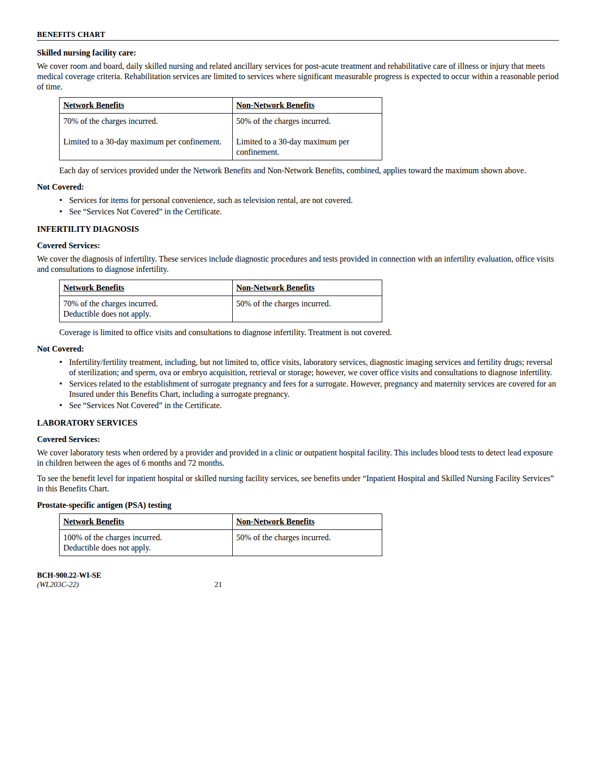BENEFITS CHART
Skilled nursing facility care:
We cover room and board, daily skilled nursing and related ancillary services for post-acute treatment and rehabilitative care of illness or injury that meets medical coverage criteria. Rehabilitation services are limited to services where significant measurable progress is expected to occur within a reasonable period of time.
| Network Benefits | Non-Network Benefits |
| --- | --- |
| 70% of the charges incurred. Limited to a 30-day maximum per confinement. | 50% of the charges incurred. Limited to a 30-day maximum per confinement. |
Each day of services provided under the Network Benefits and Non-Network Benefits, combined, applies toward the maximum shown above.
Not Covered:
Services for items for personal convenience, such as television rental, are not covered.
See “Services Not Covered” in the Certificate.
INFERTILITY DIAGNOSIS
Covered Services:
We cover the diagnosis of infertility. These services include diagnostic procedures and tests provided in connection with an infertility evaluation, office visits and consultations to diagnose infertility.
| Network Benefits | Non-Network Benefits |
| --- | --- |
| 70% of the charges incurred. Deductible does not apply. | 50% of the charges incurred. |
Coverage is limited to office visits and consultations to diagnose infertility. Treatment is not covered.
Not Covered:
Infertility/fertility treatment, including, but not limited to, office visits, laboratory services, diagnostic imaging services and fertility drugs; reversal of sterilization; and sperm, ova or embryo acquisition, retrieval or storage; however, we cover office visits and consultations to diagnose infertility.
Services related to the establishment of surrogate pregnancy and fees for a surrogate. However, pregnancy and maternity services are covered for an Insured under this Benefits Chart, including a surrogate pregnancy.
See “Services Not Covered” in the Certificate.
LABORATORY SERVICES
Covered Services:
We cover laboratory tests when ordered by a provider and provided in a clinic or outpatient hospital facility. This includes blood tests to detect lead exposure in children between the ages of 6 months and 72 months.
To see the benefit level for inpatient hospital or skilled nursing facility services, see benefits under “Inpatient Hospital and Skilled Nursing Facility Services” in this Benefits Chart.
Prostate-specific antigen (PSA) testing
| Network Benefits | Non-Network Benefits |
| --- | --- |
| 100% of the charges incurred. Deductible does not apply. | 50% of the charges incurred. |
BCH-900.22-WI-SE
(WL203C-22)21